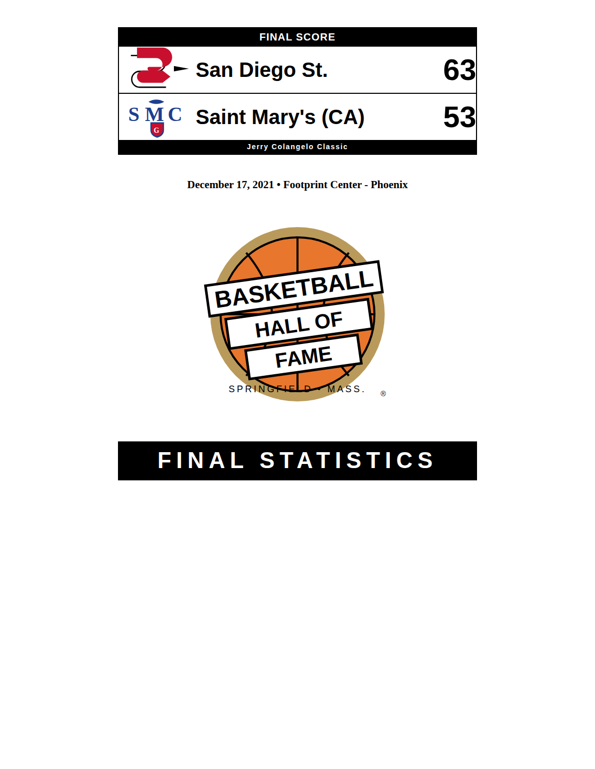FINAL SCORE
| | San Diego St. | 63 |
| | Saint Mary's (CA) | 53 |
Jerry Colangelo Classic
December 17, 2021 • Footprint Center - Phoenix
FINAL STATISTICS